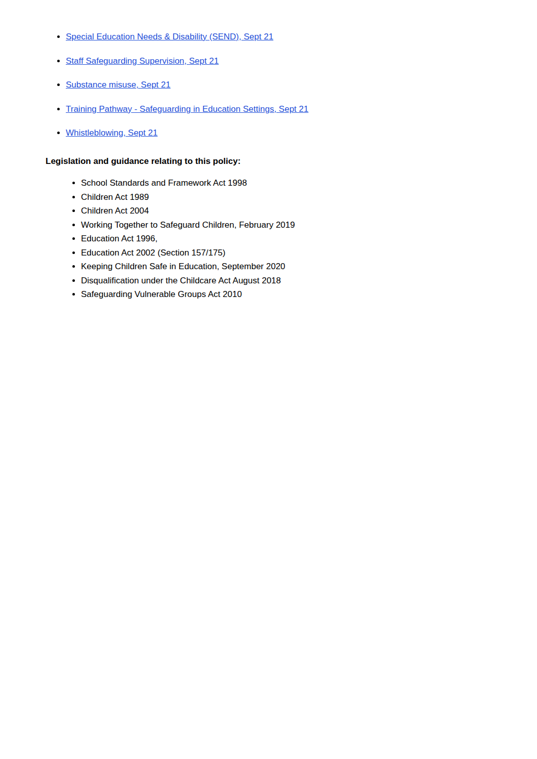Special Education Needs & Disability (SEND), Sept 21
Staff Safeguarding Supervision, Sept 21
Substance misuse, Sept 21
Training Pathway - Safeguarding in Education Settings, Sept 21
Whistleblowing, Sept 21
Legislation and guidance relating to this policy:
School Standards and Framework Act 1998
Children Act 1989
Children Act 2004
Working Together to Safeguard Children, February 2019
Education Act 1996,
Education Act 2002 (Section 157/175)
Keeping Children Safe in Education, September 2020
Disqualification under the Childcare Act August 2018
Safeguarding Vulnerable Groups Act 2010